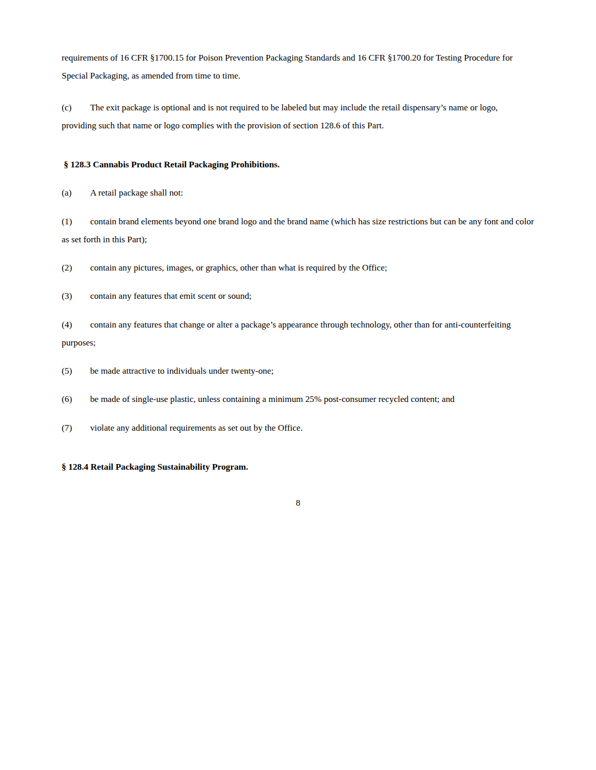requirements of 16 CFR §1700.15 for Poison Prevention Packaging Standards and 16 CFR §1700.20 for Testing Procedure for Special Packaging, as amended from time to time.
(c) The exit package is optional and is not required to be labeled but may include the retail dispensary’s name or logo, providing such that name or logo complies with the provision of section 128.6 of this Part.
§ 128.3 Cannabis Product Retail Packaging Prohibitions.
(a) A retail package shall not:
(1) contain brand elements beyond one brand logo and the brand name (which has size restrictions but can be any font and color as set forth in this Part);
(2) contain any pictures, images, or graphics, other than what is required by the Office;
(3) contain any features that emit scent or sound;
(4) contain any features that change or alter a package’s appearance through technology, other than for anti-counterfeiting purposes;
(5) be made attractive to individuals under twenty-one;
(6) be made of single-use plastic, unless containing a minimum 25% post-consumer recycled content; and
(7) violate any additional requirements as set out by the Office.
§ 128.4 Retail Packaging Sustainability Program.
8